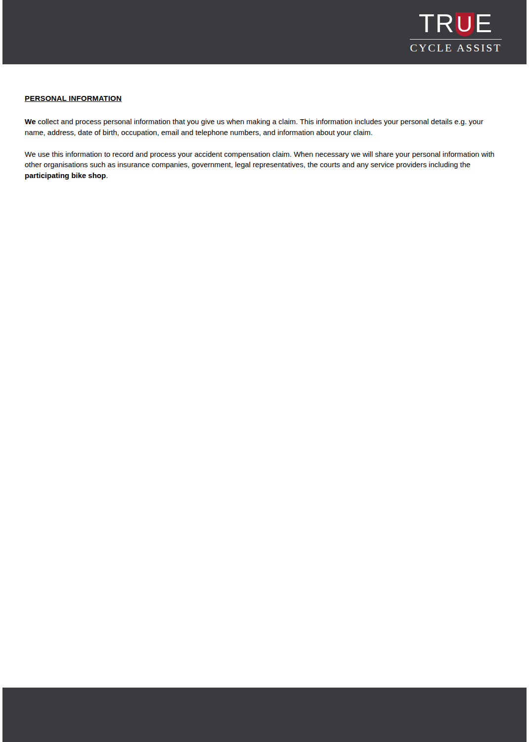TRUE
CYCLE ASSIST
PERSONAL INFORMATION
We collect and process personal information that you give us when making a claim. This information includes your personal details e.g. your name, address, date of birth, occupation, email and telephone numbers, and information about your claim.
We use this information to record and process your accident compensation claim. When necessary we will share your personal information with other organisations such as insurance companies, government, legal representatives, the courts and any service providers including the participating bike shop.